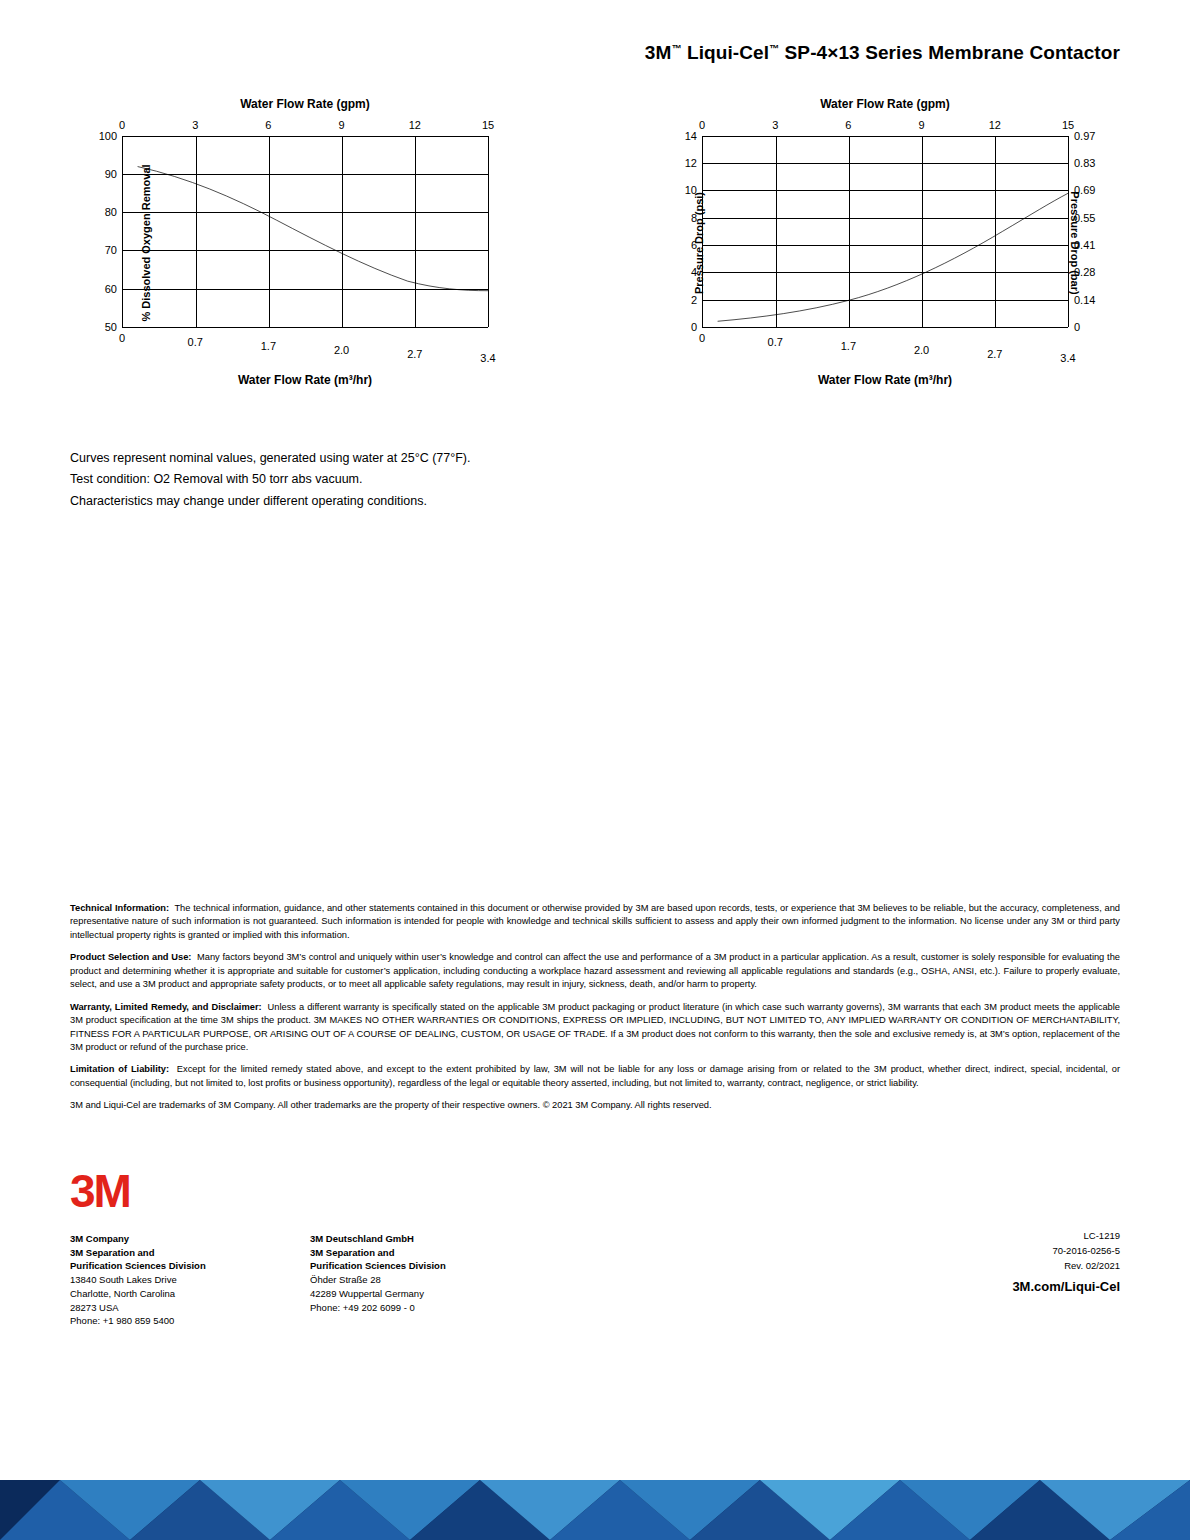3M™ Liqui-Cel™ SP-4×13 Series Membrane Contactor
Water Flow Rate (gpm)
% Dissolved Oxygen Removal
0
3
6
9
12
15
100
90
80
70
60
50
0
0.7
1.7
2.0
2.7
3.4
Water Flow Rate (m³/hr)
Water Flow Rate (gpm)
Pressure Drop (psi)
Pressure Drop (bar)
0
3
6
9
12
15
14
12
10
8
6
4
2
0
0.97
0.83
0.69
0.55
0.41
0.28
0.14
0
0
0.7
1.7
2.0
2.7
3.4
Water Flow Rate (m³/hr)
Curves represent nominal values, generated using water at 25°C (77°F).
Test condition: O2 Removal with 50 torr abs vacuum.
Characteristics may change under different operating conditions.
Technical Information: The technical information, guidance, and other statements contained in this document or otherwise provided by 3M are based upon records, tests, or experience that 3M believes to be reliable, but the accuracy, completeness, and representative nature of such information is not guaranteed. Such information is intended for people with knowledge and technical skills sufficient to assess and apply their own informed judgment to the information. No license under any 3M or third party intellectual property rights is granted or implied with this information.
Product Selection and Use: Many factors beyond 3M’s control and uniquely within user’s knowledge and control can affect the use and performance of a 3M product in a particular application. As a result, customer is solely responsible for evaluating the product and determining whether it is appropriate and suitable for customer’s application, including conducting a workplace hazard assessment and reviewing all applicable regulations and standards (e.g., OSHA, ANSI, etc.). Failure to properly evaluate, select, and use a 3M product and appropriate safety products, or to meet all applicable safety regulations, may result in injury, sickness, death, and/or harm to property.
Warranty, Limited Remedy, and Disclaimer: Unless a different warranty is specifically stated on the applicable 3M product packaging or product literature (in which case such warranty governs), 3M warrants that each 3M product meets the applicable 3M product specification at the time 3M ships the product. 3M MAKES NO OTHER WARRANTIES OR CONDITIONS, EXPRESS OR IMPLIED, INCLUDING, BUT NOT LIMITED TO, ANY IMPLIED WARRANTY OR CONDITION OF MERCHANTABILITY, FITNESS FOR A PARTICULAR PURPOSE, OR ARISING OUT OF A COURSE OF DEALING, CUSTOM, OR USAGE OF TRADE. If a 3M product does not conform to this warranty, then the sole and exclusive remedy is, at 3M’s option, replacement of the 3M product or refund of the purchase price.
Limitation of Liability: Except for the limited remedy stated above, and except to the extent prohibited by law, 3M will not be liable for any loss or damage arising from or related to the 3M product, whether direct, indirect, special, incidental, or consequential (including, but not limited to, lost profits or business opportunity), regardless of the legal or equitable theory asserted, including, but not limited to, warranty, contract, negligence, or strict liability.
3M and Liqui-Cel are trademarks of 3M Company. All other trademarks are the property of their respective owners. © 2021 3M Company. All rights reserved.
3M
3M Company
3M Separation and
Purification Sciences Division
13840 South Lakes Drive
Charlotte, North Carolina
28273 USA
Phone: +1 980 859 5400
3M Deutschland GmbH
3M Separation and
Purification Sciences Division
Öhder Straße 28
42289 Wuppertal Germany
Phone: +49 202 6099 - 0
LC-1219
70-2016-0256-5
Rev. 02/2021
3M.com/Liqui-Cel